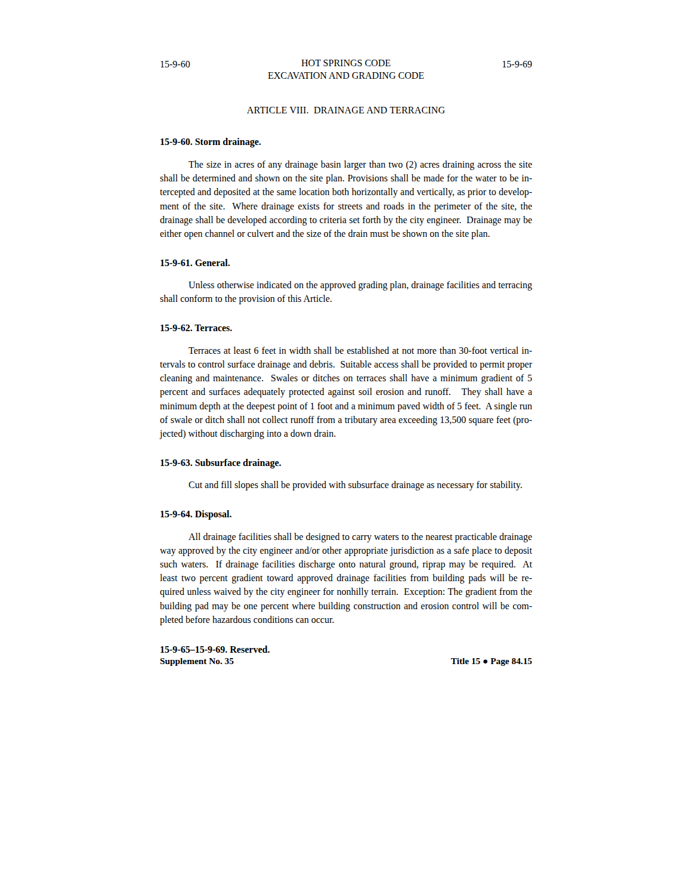| 15-9-60 | HOT SPRINGS CODE EXCAVATION AND GRADING CODE | 15-9-69 |
ARTICLE VIII. DRAINAGE AND TERRACING
15-9-60. Storm drainage.
The size in acres of any drainage basin larger than two (2) acres draining across the site shall be determined and shown on the site plan. Provisions shall be made for the water to be intercepted and deposited at the same location both horizontally and vertically, as prior to development of the site. Where drainage exists for streets and roads in the perimeter of the site, the drainage shall be developed according to criteria set forth by the city engineer. Drainage may be either open channel or culvert and the size of the drain must be shown on the site plan.
15-9-61. General.
Unless otherwise indicated on the approved grading plan, drainage facilities and terracing shall conform to the provision of this Article.
15-9-62. Terraces.
Terraces at least 6 feet in width shall be established at not more than 30-foot vertical intervals to control surface drainage and debris. Suitable access shall be provided to permit proper cleaning and maintenance. Swales or ditches on terraces shall have a minimum gradient of 5 percent and surfaces adequately protected against soil erosion and runoff. They shall have a minimum depth at the deepest point of 1 foot and a minimum paved width of 5 feet. A single run of swale or ditch shall not collect runoff from a tributary area exceeding 13,500 square feet (projected) without discharging into a down drain.
15-9-63. Subsurface drainage.
Cut and fill slopes shall be provided with subsurface drainage as necessary for stability.
15-9-64. Disposal.
All drainage facilities shall be designed to carry waters to the nearest practicable drainage way approved by the city engineer and/or other appropriate jurisdiction as a safe place to deposit such waters. If drainage facilities discharge onto natural ground, riprap may be required. At least two percent gradient toward approved drainage facilities from building pads will be required unless waived by the city engineer for nonhilly terrain. Exception: The gradient from the building pad may be one percent where building construction and erosion control will be completed before hazardous conditions can occur.
15-9-65–15-9-69. Reserved.
| Supplement No. 35 | Title 15 ● Page 84.15 |